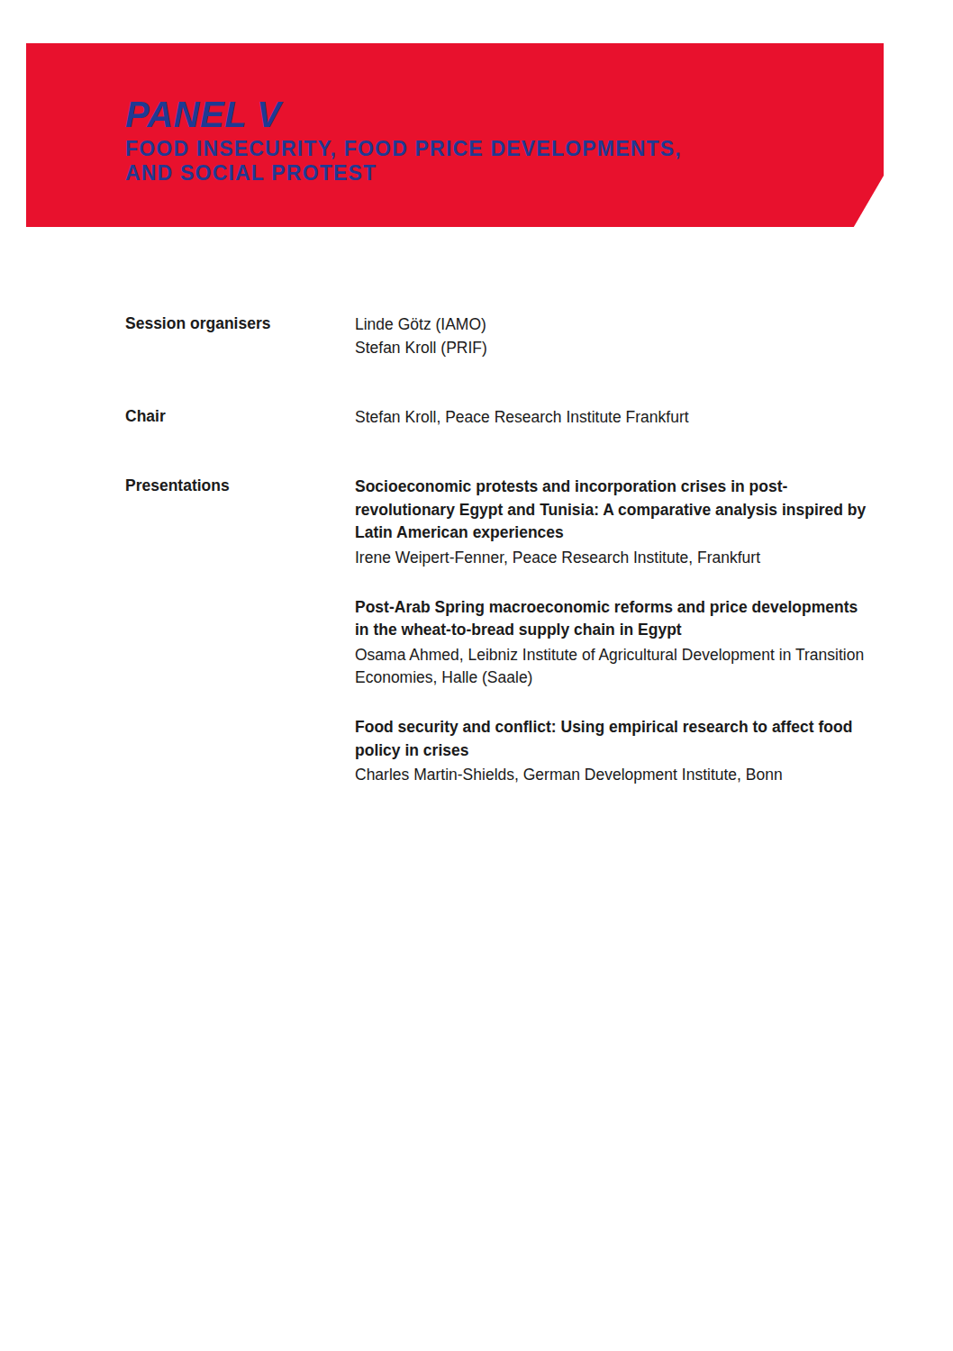PANEL V
Food insecurity, food price developments,
and social protest
Session organisers
Linde Götz (IAMO) Stefan Kroll (PRIF)
Chair
Stefan Kroll, Peace Research Institute Frankfurt
Presentations
Socioeconomic protests and incorporation crises in post-revolutionary Egypt and Tunisia: A comparative analysis inspired by Latin American experiences
Irene Weipert-Fenner, Peace Research Institute, Frankfurt
Post-Arab Spring macroeconomic reforms and price developments in the wheat-to-bread supply chain in Egypt
Osama Ahmed, Leibniz Institute of Agricultural Development in Transition Economies, Halle (Saale)
Food security and conflict: Using empirical research to affect food policy in crises
Charles Martin-Shields, German Development Institute, Bonn